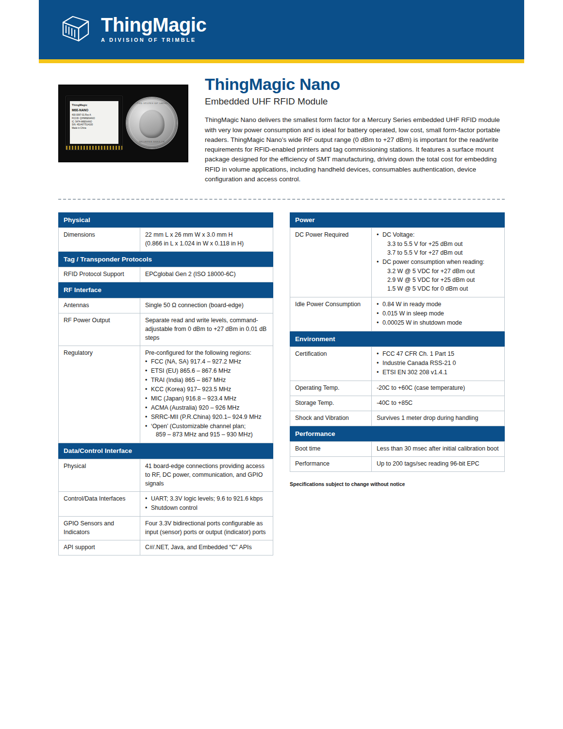Thing Magic
A DIVISION OF TRIMBLE
ThingMagic
M6E-NANO
400-0067-01 Rev A
FCCID: QIHM6ENANO
IC: 5474-M6ENANO
S/N: 4514677514100
Made in China
UNITED STATES OF AMERICA
QUARTER DOLLAR
ThingMagic Nano
Embedded UHF RFID Module
ThingMagic Nano delivers the smallest form factor for a Mercury Series embedded UHF RFID module with very low power consumption and is ideal for battery operated, low cost, small form-factor portable readers. ThingMagic Nano’s wide RF output range (0 dBm to +27 dBm) is important for the read/write requirements for RFID-enabled printers and tag commissioning stations. It features a surface mount package designed for the efficiency of SMT manufacturing, driving down the total cost for embedding RFID in volume applications, including handheld devices, consumables authentication, device configuration and access control.
Physical
| Dimensions | 22 mm L x 26 mm W x 3.0 mm H (0.866 in L x 1.024 in W x 0.118 in H) |
Tag / Transponder Protocols
| RFID Protocol Support | EPCglobal Gen 2 (ISO 18000-6C) |
RF Interface
| Antennas | Single 50 Ω connection (board-edge) |
| RF Power Output | Separate read and write levels, command-adjustable from 0 dBm to +27 dBm in 0.01 dB steps |
| Regulatory | Pre-configured for the following regions: FCC (NA, SA) 917.4 – 927.2 MHz ETSI (EU) 865.6 – 867.6 MHz TRAI (India) 865 – 867 MHz KCC (Korea) 917– 923.5 MHz MIC (Japan) 916.8 – 923.4 MHz ACMA (Australia) 920 – 926 MHz SRRC-MII (P.R.China) 920.1– 924.9 MHz ‘Open’ (Customizable channel plan; 859 – 873 MHz and 915 – 930 MHz) |
Data/Control Interface
| Physical | 41 board-edge connections providing access to RF, DC power, communication, and GPIO signals |
| Control/Data Interfaces | UART; 3.3V logic levels; 9.6 to 921.6 kbps Shutdown control |
| GPIO Sensors and Indicators | Four 3.3V bidirectional ports configurable as input (sensor) ports or output (indicator) ports |
| API support | C#/.NET, Java, and Embedded “C” APIs |
Power
| DC Power Required | DC Voltage: 3.3 to 5.5 V for +25 dBm out 3.7 to 5.5 V for +27 dBm out DC power consumption when reading: 3.2 W @ 5 VDC for +27 dBm out 2.9 W @ 5 VDC for +25 dBm out 1.5 W @ 5 VDC for 0 dBm out |
| Idle Power Consumption | 0.84 W in ready mode 0.015 W in sleep mode 0.00025 W in shutdown mode |
Environment
| Certification | FCC 47 CFR Ch. 1 Part 15 Industrie Canada RSS-21 0 ETSI EN 302 208 v1.4.1 |
| Operating Temp. | -20C to +60C (case temperature) |
| Storage Temp. | -40C to +85C |
| Shock and Vibration | Survives 1 meter drop during handling |
Performance
| Boot time | Less than 30 msec after initial calibration boot |
| Performance | Up to 200 tags/sec reading 96-bit EPC |
Specifications subject to change without notice